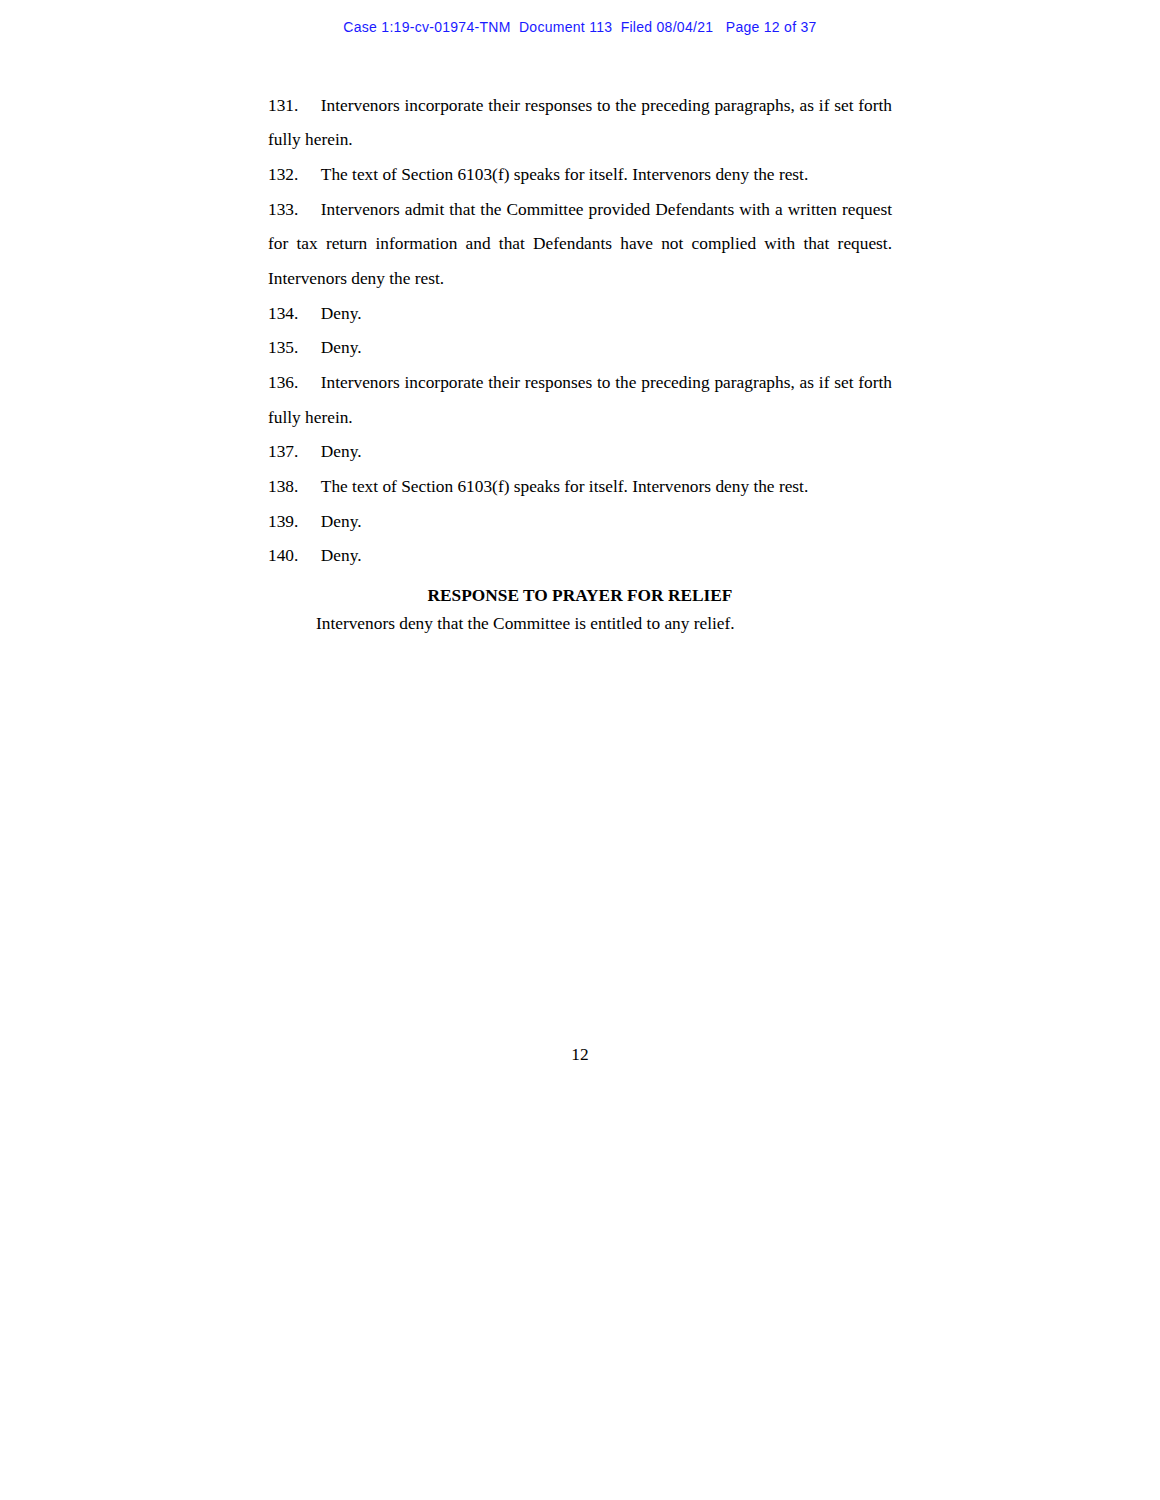Case 1:19-cv-01974-TNM Document 113 Filed 08/04/21 Page 12 of 37
131. Intervenors incorporate their responses to the preceding paragraphs, as if set forth fully herein.
132. The text of Section 6103(f) speaks for itself. Intervenors deny the rest.
133. Intervenors admit that the Committee provided Defendants with a written request for tax return information and that Defendants have not complied with that request. Intervenors deny the rest.
134. Deny.
135. Deny.
136. Intervenors incorporate their responses to the preceding paragraphs, as if set forth fully herein.
137. Deny.
138. The text of Section 6103(f) speaks for itself. Intervenors deny the rest.
139. Deny.
140. Deny.
RESPONSE TO PRAYER FOR RELIEF
Intervenors deny that the Committee is entitled to any relief.
12